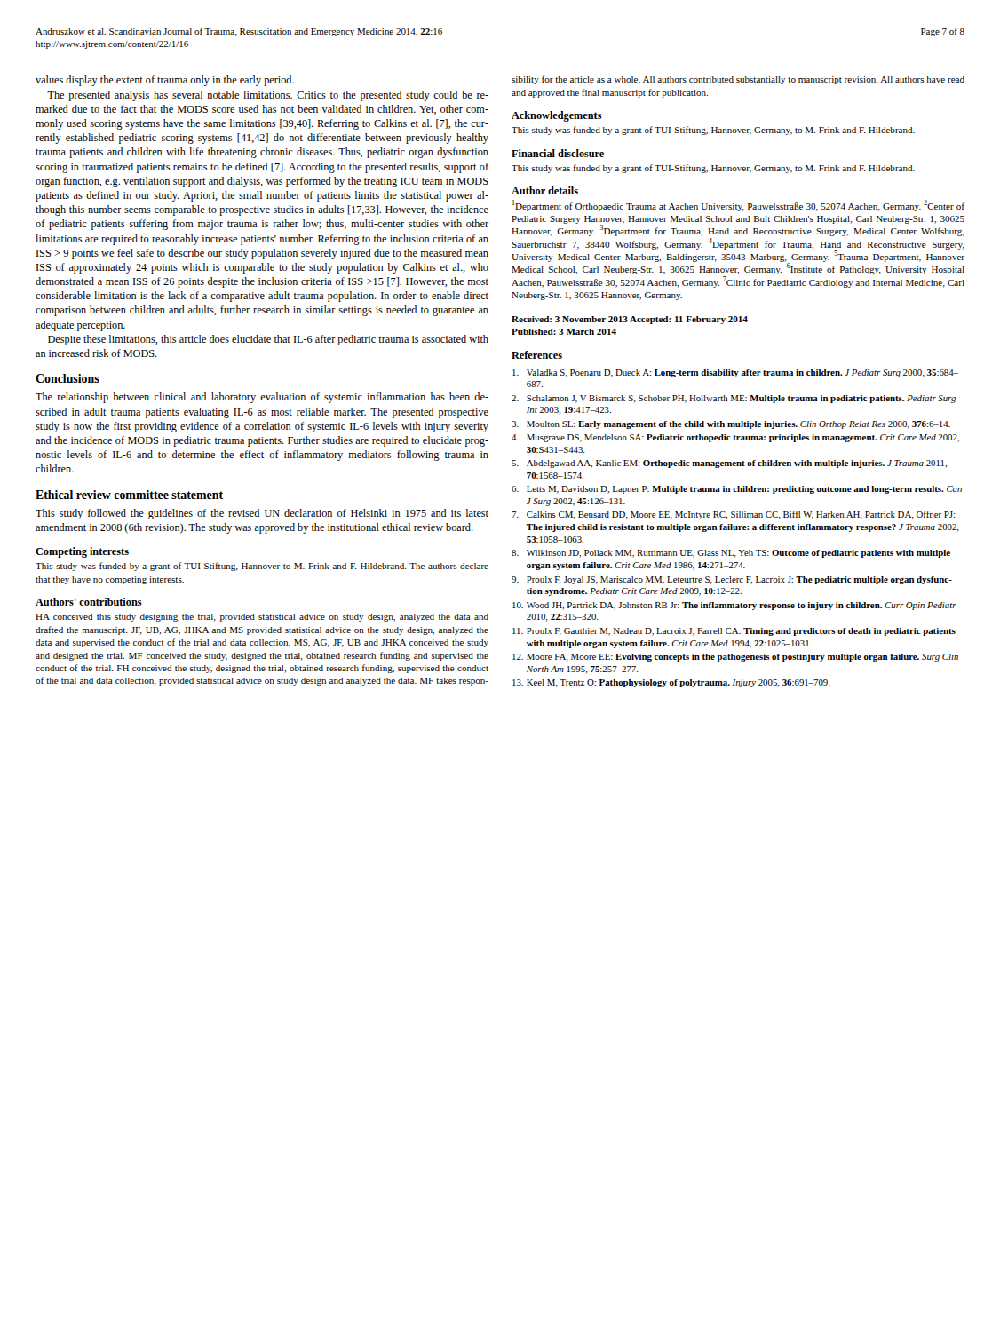Andruszkow et al. Scandinavian Journal of Trauma, Resuscitation and Emergency Medicine 2014, 22:16
http://www.sjtrem.com/content/22/1/16
Page 7 of 8
values display the extent of trauma only in the early period.
The presented analysis has several notable limitations. Critics to the presented study could be remarked due to the fact that the MODS score used has not been validated in children. Yet, other commonly used scoring systems have the same limitations [39,40]. Referring to Calkins et al. [7], the currently established pediatric scoring systems [41,42] do not differentiate between previously healthy trauma patients and children with life threatening chronic diseases. Thus, pediatric organ dysfunction scoring in traumatized patients remains to be defined [7]. According to the presented results, support of organ function, e.g. ventilation support and dialysis, was performed by the treating ICU team in MODS patients as defined in our study. Apriori, the small number of patients limits the statistical power although this number seems comparable to prospective studies in adults [17,33]. However, the incidence of pediatric patients suffering from major trauma is rather low; thus, multi-center studies with other limitations are required to reasonably increase patients' number. Referring to the inclusion criteria of an ISS > 9 points we feel safe to describe our study population severely injured due to the measured mean ISS of approximately 24 points which is comparable to the study population by Calkins et al., who demonstrated a mean ISS of 26 points despite the inclusion criteria of ISS >15 [7]. However, the most considerable limitation is the lack of a comparative adult trauma population. In order to enable direct comparison between children and adults, further research in similar settings is needed to guarantee an adequate perception.
Despite these limitations, this article does elucidate that IL-6 after pediatric trauma is associated with an increased risk of MODS.
Conclusions
The relationship between clinical and laboratory evaluation of systemic inflammation has been described in adult trauma patients evaluating IL-6 as most reliable marker. The presented prospective study is now the first providing evidence of a correlation of systemic IL-6 levels with injury severity and the incidence of MODS in pediatric trauma patients. Further studies are required to elucidate prognostic levels of IL-6 and to determine the effect of inflammatory mediators following trauma in children.
Ethical review committee statement
This study followed the guidelines of the revised UN declaration of Helsinki in 1975 and its latest amendment in 2008 (6th revision). The study was approved by the institutional ethical review board.
Competing interests
This study was funded by a grant of TUI-Stiftung, Hannover to M. Frink and F. Hildebrand. The authors declare that they have no competing interests.
Authors' contributions
HA conceived this study designing the trial, provided statistical advice on study design, analyzed the data and drafted the manuscript. JF, UB, AG, JHKA and MS provided statistical advice on the study design, analyzed the data and supervised the conduct of the trial and data collection. MS, AG, JF, UB and JHKA conceived the study and designed the trial. MF conceived the study, designed the trial, obtained research funding and supervised the conduct of the trial. FH conceived the study, designed the trial, obtained research funding, supervised the conduct of the trial and data collection, provided statistical advice on study design and analyzed the data. MF takes responsibility for the article as a whole. All authors contributed substantially to manuscript revision. All authors have read and approved the final manuscript for publication.
Acknowledgements
This study was funded by a grant of TUI-Stiftung, Hannover, Germany, to M. Frink and F. Hildebrand.
Financial disclosure
This study was funded by a grant of TUI-Stiftung, Hannover, Germany, to M. Frink and F. Hildebrand.
Author details
1Department of Orthopaedic Trauma at Aachen University, Pauwelsstraße 30, 52074 Aachen, Germany. 2Center of Pediatric Surgery Hannover, Hannover Medical School and Bult Children's Hospital, Carl Neuberg-Str. 1, 30625 Hannover, Germany. 3Department for Trauma, Hand and Reconstructive Surgery, Medical Center Wolfsburg, Sauerbruchstr 7, 38440 Wolfsburg, Germany. 4Department for Trauma, Hand and Reconstructive Surgery, University Medical Center Marburg, Baldingerstr, 35043 Marburg, Germany. 5Trauma Department, Hannover Medical School, Carl Neuberg-Str. 1, 30625 Hannover, Germany. 6Institute of Pathology, University Hospital Aachen, Pauwelsstraße 30, 52074 Aachen, Germany. 7Clinic for Paediatric Cardiology and Internal Medicine, Carl Neuberg-Str. 1, 30625 Hannover, Germany.
Received: 3 November 2013 Accepted: 11 February 2014
Published: 3 March 2014
References
Valadka S, Poenaru D, Dueck A: Long-term disability after trauma in children. J Pediatr Surg 2000, 35:684–687.
Schalamon J, V Bismarck S, Schober PH, Hollwarth ME: Multiple trauma in pediatric patients. Pediatr Surg Int 2003, 19:417–423.
Moulton SL: Early management of the child with multiple injuries. Clin Orthop Relat Res 2000, 376:6–14.
Musgrave DS, Mendelson SA: Pediatric orthopedic trauma: principles in management. Crit Care Med 2002, 30:S431–S443.
Abdelgawad AA, Kanlic EM: Orthopedic management of children with multiple injuries. J Trauma 2011, 70:1568–1574.
Letts M, Davidson D, Lapner P: Multiple trauma in children: predicting outcome and long-term results. Can J Surg 2002, 45:126–131.
Calkins CM, Bensard DD, Moore EE, McIntyre RC, Silliman CC, Biffl W, Harken AH, Partrick DA, Offner PJ: The injured child is resistant to multiple organ failure: a different inflammatory response? J Trauma 2002, 53:1058–1063.
Wilkinson JD, Pollack MM, Ruttimann UE, Glass NL, Yeh TS: Outcome of pediatric patients with multiple organ system failure. Crit Care Med 1986, 14:271–274.
Proulx F, Joyal JS, Mariscalco MM, Leteurtre S, Leclerc F, Lacroix J: The pediatric multiple organ dysfunction syndrome. Pediatr Crit Care Med 2009, 10:12–22.
Wood JH, Partrick DA, Johnston RB Jr: The inflammatory response to injury in children. Curr Opin Pediatr 2010, 22:315–320.
Proulx F, Gauthier M, Nadeau D, Lacroix J, Farrell CA: Timing and predictors of death in pediatric patients with multiple organ system failure. Crit Care Med 1994, 22:1025–1031.
Moore FA, Moore EE: Evolving concepts in the pathogenesis of postinjury multiple organ failure. Surg Clin North Am 1995, 75:257–277.
Keel M, Trentz O: Pathophysiology of polytrauma. Injury 2005, 36:691–709.